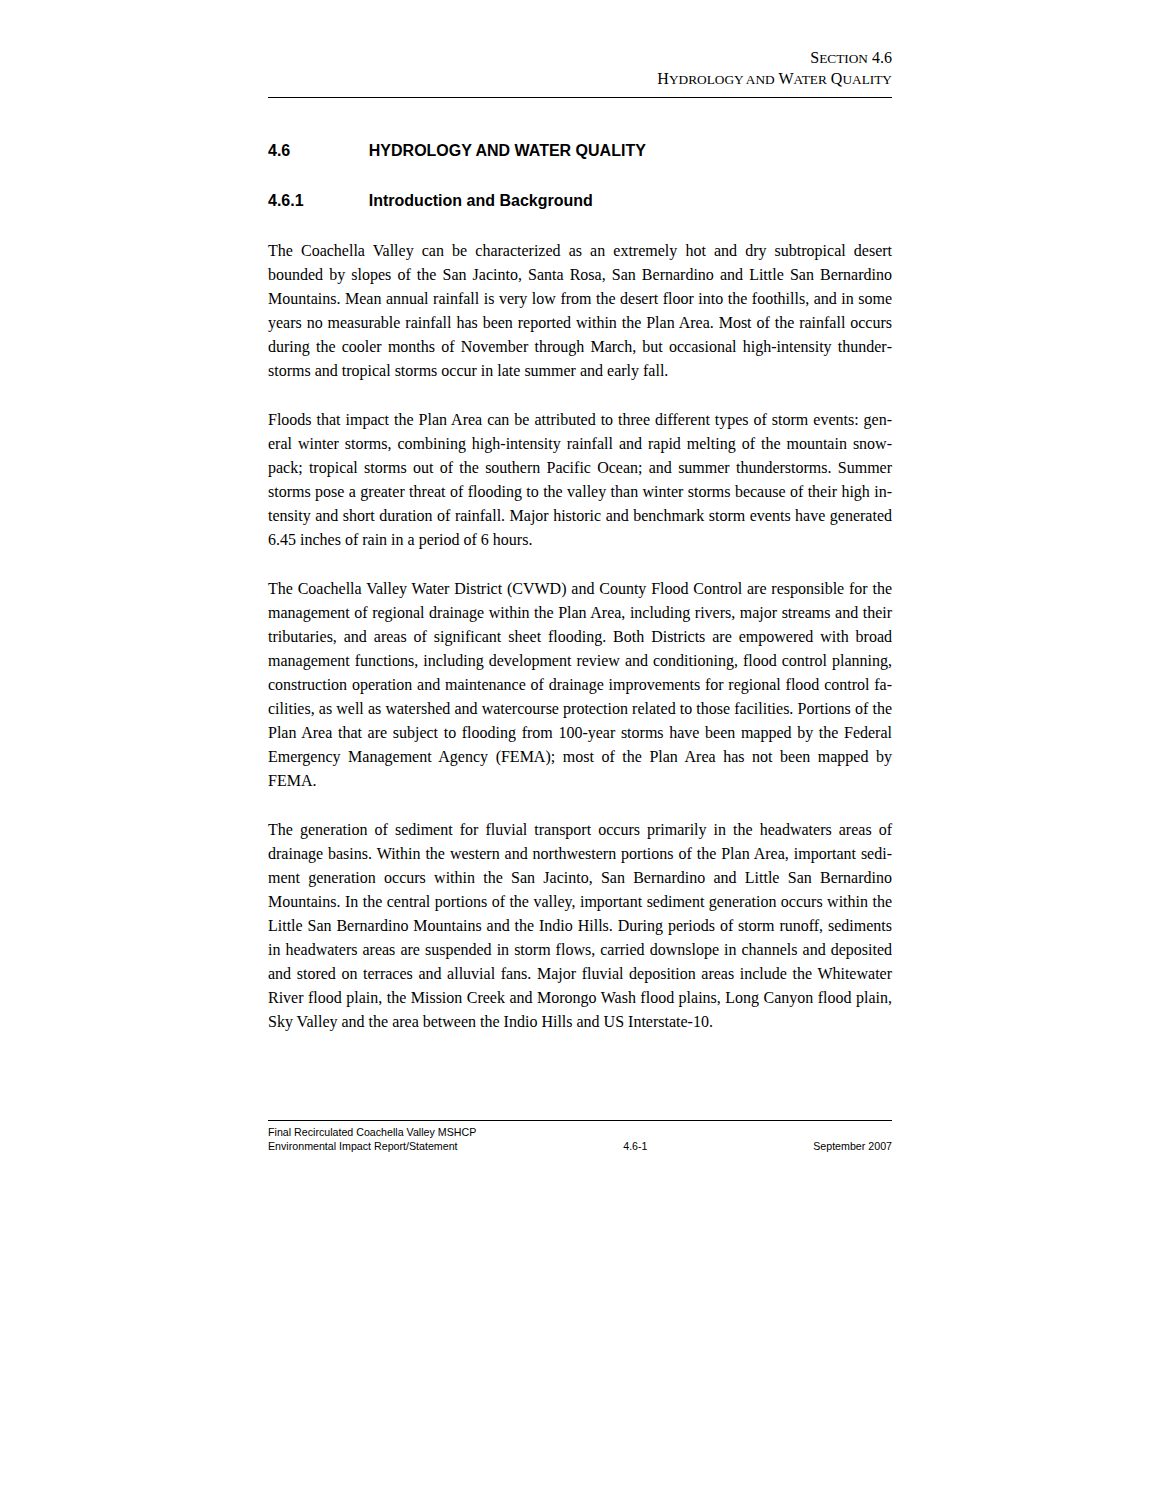SECTION 4.6 HYDROLOGY AND WATER QUALITY
4.6 HYDROLOGY AND WATER QUALITY
4.6.1 Introduction and Background
The Coachella Valley can be characterized as an extremely hot and dry subtropical desert bounded by slopes of the San Jacinto, Santa Rosa, San Bernardino and Little San Bernardino Mountains. Mean annual rainfall is very low from the desert floor into the foothills, and in some years no measurable rainfall has been reported within the Plan Area. Most of the rainfall occurs during the cooler months of November through March, but occasional high-intensity thunderstorms and tropical storms occur in late summer and early fall.
Floods that impact the Plan Area can be attributed to three different types of storm events: general winter storms, combining high-intensity rainfall and rapid melting of the mountain snowpack; tropical storms out of the southern Pacific Ocean; and summer thunderstorms. Summer storms pose a greater threat of flooding to the valley than winter storms because of their high intensity and short duration of rainfall. Major historic and benchmark storm events have generated 6.45 inches of rain in a period of 6 hours.
The Coachella Valley Water District (CVWD) and County Flood Control are responsible for the management of regional drainage within the Plan Area, including rivers, major streams and their tributaries, and areas of significant sheet flooding. Both Districts are empowered with broad management functions, including development review and conditioning, flood control planning, construction operation and maintenance of drainage improvements for regional flood control facilities, as well as watershed and watercourse protection related to those facilities. Portions of the Plan Area that are subject to flooding from 100-year storms have been mapped by the Federal Emergency Management Agency (FEMA); most of the Plan Area has not been mapped by FEMA.
The generation of sediment for fluvial transport occurs primarily in the headwaters areas of drainage basins. Within the western and northwestern portions of the Plan Area, important sediment generation occurs within the San Jacinto, San Bernardino and Little San Bernardino Mountains. In the central portions of the valley, important sediment generation occurs within the Little San Bernardino Mountains and the Indio Hills. During periods of storm runoff, sediments in headwaters areas are suspended in storm flows, carried downslope in channels and deposited and stored on terraces and alluvial fans. Major fluvial deposition areas include the Whitewater River flood plain, the Mission Creek and Morongo Wash flood plains, Long Canyon flood plain, Sky Valley and the area between the Indio Hills and US Interstate-10.
Final Recirculated Coachella Valley MSHCP
Environmental Impact Report/Statement
4.6-1
September 2007